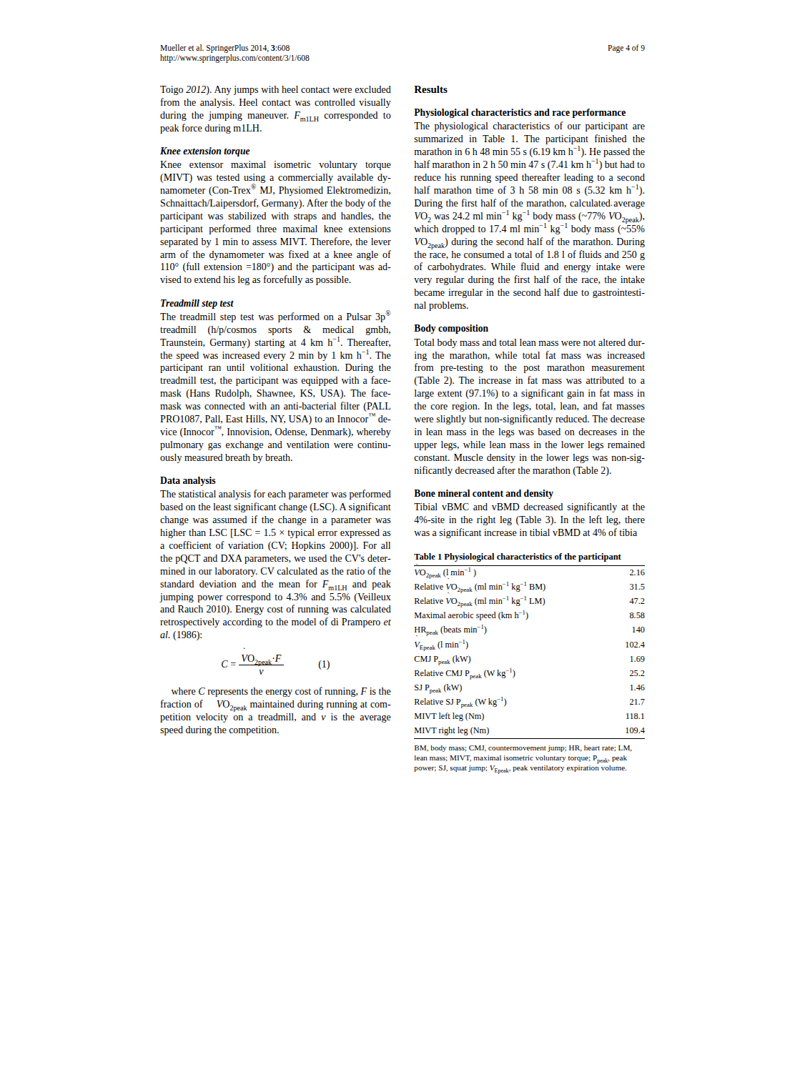Mueller et al. SpringerPlus 2014, 3:608
http://www.springerplus.com/content/3/1/608
Page 4 of 9
Toigo 2012). Any jumps with heel contact were excluded from the analysis. Heel contact was controlled visually during the jumping maneuver. Fm1LH corresponded to peak force during m1LH.
Knee extension torque
Knee extensor maximal isometric voluntary torque (MIVT) was tested using a commercially available dynamometer (Con-Trex® MJ, Physiomed Elektromedizin, Schnaittach/Laipersdorf, Germany). After the body of the participant was stabilized with straps and handles, the participant performed three maximal knee extensions separated by 1 min to assess MIVT. Therefore, the lever arm of the dynamometer was fixed at a knee angle of 110° (full extension =180°) and the participant was advised to extend his leg as forcefully as possible.
Treadmill step test
The treadmill step test was performed on a Pulsar 3p® treadmill (h/p/cosmos sports & medical gmbh, Traunstein, Germany) starting at 4 km h−1. Thereafter, the speed was increased every 2 min by 1 km h−1. The participant ran until volitional exhaustion. During the treadmill test, the participant was equipped with a facemask (Hans Rudolph, Shawnee, KS, USA). The facemask was connected with an anti-bacterial filter (PALL PRO1087, Pall, East Hills, NY, USA) to an Innocor™ device (Innocor™, Innovision, Odense, Denmark), whereby pulmonary gas exchange and ventilation were continuously measured breath by breath.
Data analysis
The statistical analysis for each parameter was performed based on the least significant change (LSC). A significant change was assumed if the change in a parameter was higher than LSC [LSC = 1.5 × typical error expressed as a coefficient of variation (CV; Hopkins 2000)]. For all the pQCT and DXA parameters, we used the CV's determined in our laboratory. CV calculated as the ratio of the standard deviation and the mean for Fm1LH and peak jumping power correspond to 4.3% and 5.5% (Veilleux and Rauch 2010). Energy cost of running was calculated retrospectively according to the model of di Prampero et al. (1986):
C = VO2peak·F v
(1)
where C represents the energy cost of running, F is the fraction of VO2peak maintained during running at competition velocity on a treadmill, and v is the average speed during the competition.
Results
Physiological characteristics and race performance
The physiological characteristics of our participant are summarized in Table 1. The participant finished the marathon in 6 h 48 min 55 s (6.19 km h−1). He passed the half marathon in 2 h 50 min 47 s (7.41 km h−1) but had to reduce his running speed thereafter leading to a second half marathon time of 3 h 58 min 08 s (5.32 km h−1). During the first half of the marathon, calculated average VO2 was 24.2 ml min−1 kg−1 body mass (~77% VO2peak), which dropped to 17.4 ml min−1 kg−1 body mass (~55% VO2peak) during the second half of the marathon. During the race, he consumed a total of 1.8 l of fluids and 250 g of carbohydrates. While fluid and energy intake were very regular during the first half of the race, the intake became irregular in the second half due to gastrointestinal problems.
Body composition
Total body mass and total lean mass were not altered during the marathon, while total fat mass was increased from pre-testing to the post marathon measurement (Table 2). The increase in fat mass was attributed to a large extent (97.1%) to a significant gain in fat mass in the core region. In the legs, total, lean, and fat masses were slightly but non-significantly reduced. The decrease in lean mass in the legs was based on decreases in the upper legs, while lean mass in the lower legs remained constant. Muscle density in the lower legs was non-significantly decreased after the marathon (Table 2).
Bone mineral content and density
Tibial vBMC and vBMD decreased significantly at the 4%-site in the right leg (Table 3). In the left leg, there was a significant increase in tibial vBMD at 4% of tibia
Table 1 Physiological characteristics of the participant
| V O 2peak (l min −1 ) | 2.16 |
| Relative V O 2peak (ml min −1 kg −1 BM) | 31.5 |
| Relative V O 2peak (ml min −1 kg −1 LM) | 47.2 |
| Maximal aerobic speed (km h −1 ) | 8.58 |
| HR peak (beats min −1 ) | 140 |
| V Epeak (l min −1 ) | 102.4 |
| CMJ P peak (kW) | 1.69 |
| Relative CMJ P peak (W kg −1 ) | 25.2 |
| SJ P peak (kW) | 1.46 |
| Relative SJ P peak (W kg −1 ) | 21.7 |
| MIVT left leg (Nm) | 118.1 |
| MIVT right leg (Nm) | 109.4 |
BM, body mass; CMJ, countermovement jump; HR, heart rate; LM, lean mass; MIVT, maximal isometric voluntary torque; Ppeak, peak power; SJ, squat jump; VEpeak, peak ventilatory expiration volume.